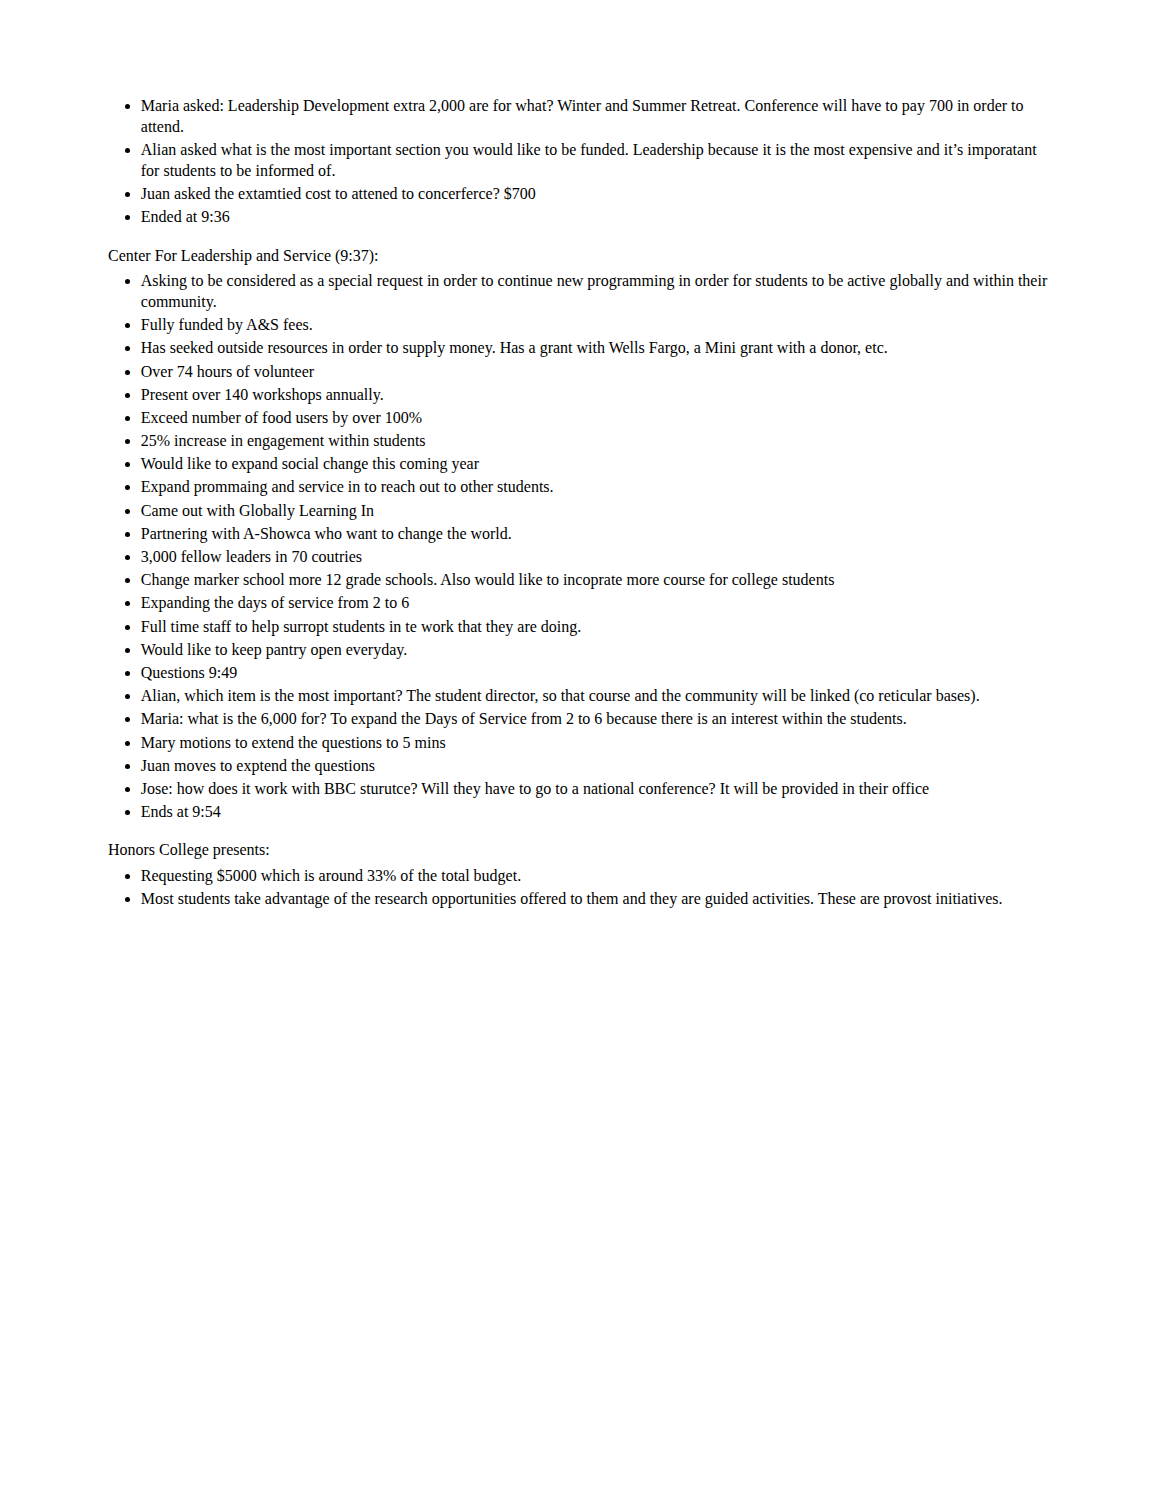Maria asked: Leadership Development extra 2,000 are for what? Winter and Summer Retreat. Conference will have to pay 700 in order to attend.
Alian asked what is the most important section you would like to be funded. Leadership because it is the most expensive and it’s imporatant for students to be informed of.
Juan asked the extamtied cost to attened to concerferce? $700
Ended at 9:36
Center For Leadership and Service (9:37):
Asking to be considered as a special request in order to continue new programming in order for students to be active globally and within their community.
Fully funded by A&S fees.
Has seeked outside resources in order to supply money. Has a grant with Wells Fargo, a Mini grant with a donor, etc.
Over 74 hours of volunteer
Present over 140 workshops annually.
Exceed number of food users by over 100%
25% increase in engagement within students
Would like to expand social change this coming year
Expand prommaing and service in to reach out to other students.
Came out with Globally Learning In
Partnering with A-Showca who want to change the world.
3,000 fellow leaders in 70 coutries
Change marker school more 12 grade schools. Also would like to incoprate more course for college students
Expanding the days of service from 2 to 6
Full time staff to help surropt students in te work that they are doing.
Would like to keep pantry open everyday.
Questions 9:49
Alian, which item is the most important? The student director, so that course and the community will be linked (co reticular bases).
Maria: what is the 6,000 for? To expand the Days of Service from 2 to 6 because there is an interest within the students.
Mary motions to extend the questions to 5 mins
Juan moves to exptend the questions
Jose: how does it work with BBC sturutce? Will they have to go to a national conference? It will be provided in their office
Ends at 9:54
Honors College presents:
Requesting $5000 which is around 33% of the total budget.
Most students take advantage of the research opportunities offered to them and they are guided activities. These are provost initiatives.